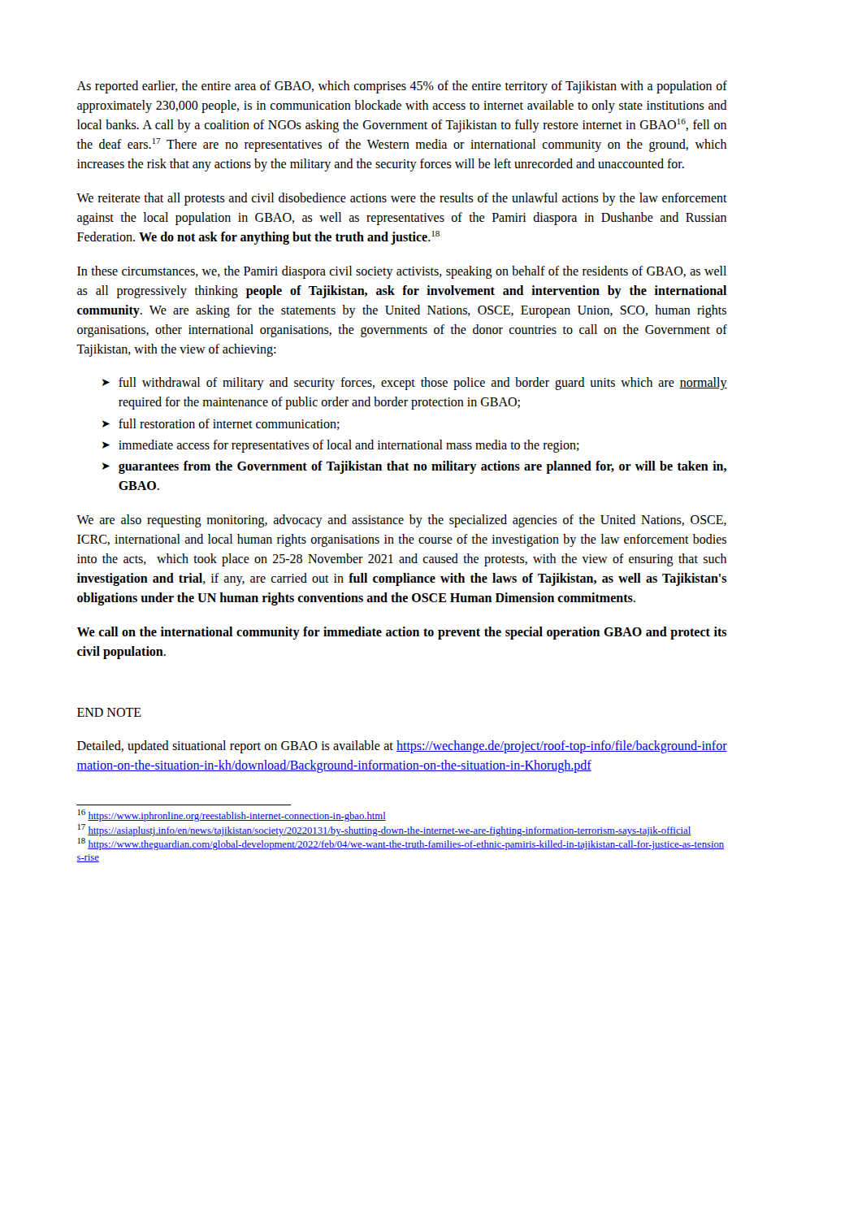As reported earlier, the entire area of GBAO, which comprises 45% of the entire territory of Tajikistan with a population of approximately 230,000 people, is in communication blockade with access to internet available to only state institutions and local banks. A call by a coalition of NGOs asking the Government of Tajikistan to fully restore internet in GBAO16, fell on the deaf ears.17 There are no representatives of the Western media or international community on the ground, which increases the risk that any actions by the military and the security forces will be left unrecorded and unaccounted for.
We reiterate that all protests and civil disobedience actions were the results of the unlawful actions by the law enforcement against the local population in GBAO, as well as representatives of the Pamiri diaspora in Dushanbe and Russian Federation. We do not ask for anything but the truth and justice.18
In these circumstances, we, the Pamiri diaspora civil society activists, speaking on behalf of the residents of GBAO, as well as all progressively thinking people of Tajikistan, ask for involvement and intervention by the international community. We are asking for the statements by the United Nations, OSCE, European Union, SCO, human rights organisations, other international organisations, the governments of the donor countries to call on the Government of Tajikistan, with the view of achieving:
full withdrawal of military and security forces, except those police and border guard units which are normally required for the maintenance of public order and border protection in GBAO;
full restoration of internet communication;
immediate access for representatives of local and international mass media to the region;
guarantees from the Government of Tajikistan that no military actions are planned for, or will be taken in, GBAO.
We are also requesting monitoring, advocacy and assistance by the specialized agencies of the United Nations, OSCE, ICRC, international and local human rights organisations in the course of the investigation by the law enforcement bodies into the acts, which took place on 25-28 November 2021 and caused the protests, with the view of ensuring that such investigation and trial, if any, are carried out in full compliance with the laws of Tajikistan, as well as Tajikistan's obligations under the UN human rights conventions and the OSCE Human Dimension commitments.
We call on the international community for immediate action to prevent the special operation GBAO and protect its civil population.
END NOTE
Detailed, updated situational report on GBAO is available at https://wechange.de/project/roof-top-info/file/background-information-on-the-situation-in-kh/download/Background-information-on-the-situation-in-Khorugh.pdf
16 https://www.iphronline.org/reestablish-internet-connection-in-gbao.html
17 https://asiaplustj.info/en/news/tajikistan/society/20220131/by-shutting-down-the-internet-we-are-fighting-information-terrorism-says-tajik-official
18 https://www.theguardian.com/global-development/2022/feb/04/we-want-the-truth-families-of-ethnic-pamiris-killed-in-tajikistan-call-for-justice-as-tensions-rise